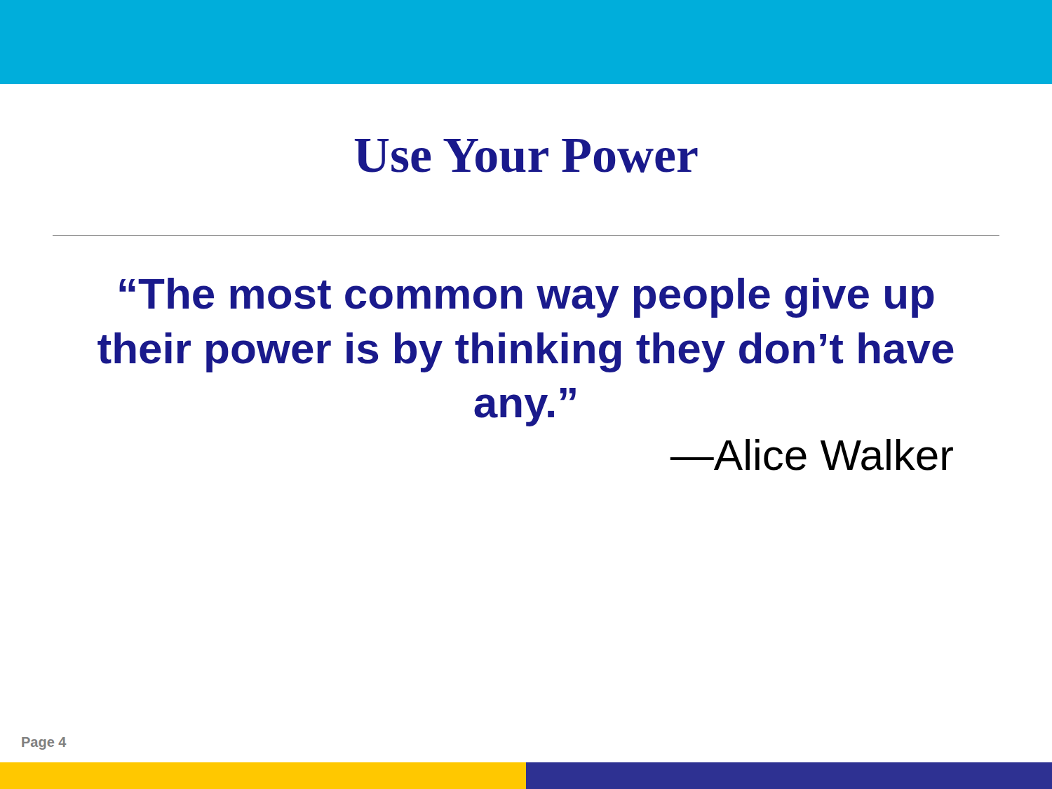Use Your Power
“The most common way people give up their power is by thinking they don’t have any.”
—Alice Walker
Page 4